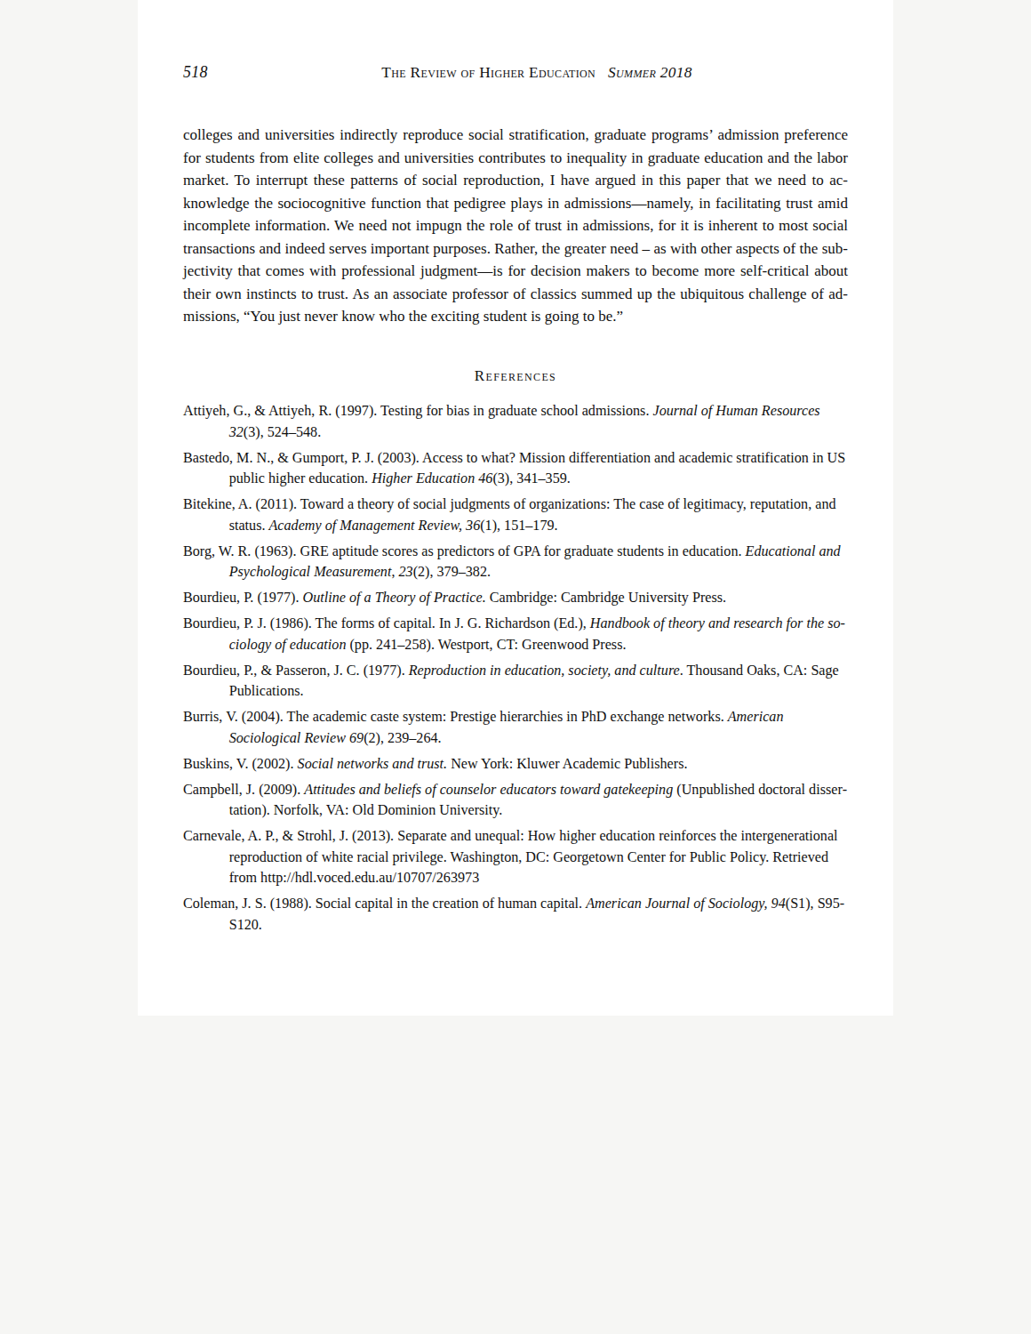518 The Review of Higher Education Summer 2018
colleges and universities indirectly reproduce social stratification, graduate programs’ admission preference for students from elite colleges and universities contributes to inequality in graduate education and the labor market. To interrupt these patterns of social reproduction, I have argued in this paper that we need to acknowledge the sociocognitive function that pedigree plays in admissions—namely, in facilitating trust amid incomplete information. We need not impugn the role of trust in admissions, for it is inherent to most social transactions and indeed serves important purposes. Rather, the greater need – as with other aspects of the subjectivity that comes with professional judgment—is for decision makers to become more self-critical about their own instincts to trust. As an associate professor of classics summed up the ubiquitous challenge of admissions, “You just never know who the exciting student is going to be.”
References
Attiyeh, G., & Attiyeh, R. (1997). Testing for bias in graduate school admissions. Journal of Human Resources 32(3), 524–548.
Bastedo, M. N., & Gumport, P. J. (2003). Access to what? Mission differentiation and academic stratification in US public higher education. Higher Education 46(3), 341–359.
Bitekine, A. (2011). Toward a theory of social judgments of organizations: The case of legitimacy, reputation, and status. Academy of Management Review, 36(1), 151–179.
Borg, W. R. (1963). GRE aptitude scores as predictors of GPA for graduate students in education. Educational and Psychological Measurement, 23(2), 379–382.
Bourdieu, P. (1977). Outline of a Theory of Practice. Cambridge: Cambridge University Press.
Bourdieu, P. J. (1986). The forms of capital. In J. G. Richardson (Ed.), Handbook of theory and research for the sociology of education (pp. 241–258). Westport, CT: Greenwood Press.
Bourdieu, P., & Passeron, J. C. (1977). Reproduction in education, society, and culture. Thousand Oaks, CA: Sage Publications.
Burris, V. (2004). The academic caste system: Prestige hierarchies in PhD exchange networks. American Sociological Review 69(2), 239–264.
Buskins, V. (2002). Social networks and trust. New York: Kluwer Academic Publishers.
Campbell, J. (2009). Attitudes and beliefs of counselor educators toward gatekeeping (Unpublished doctoral dissertation). Norfolk, VA: Old Dominion University.
Carnevale, A. P., & Strohl, J. (2013). Separate and unequal: How higher education reinforces the intergenerational reproduction of white racial privilege. Washington, DC: Georgetown Center for Public Policy. Retrieved from http://hdl.voced.edu.au/10707/263973
Coleman, J. S. (1988). Social capital in the creation of human capital. American Journal of Sociology, 94(S1), S95-S120.